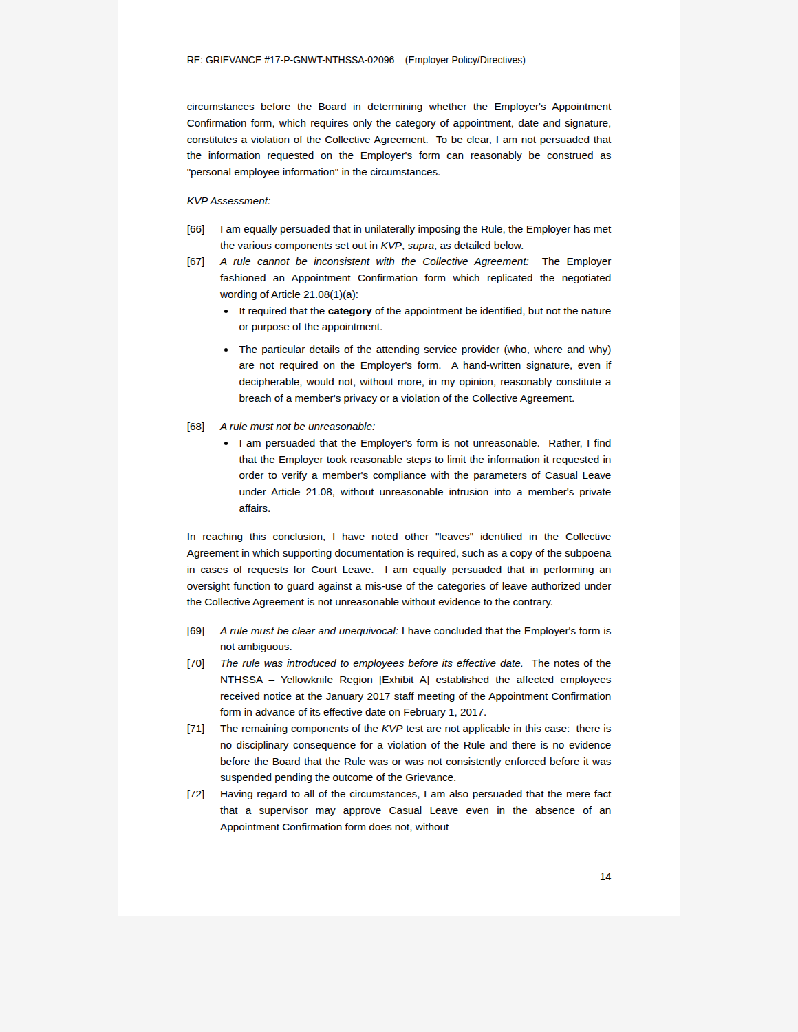RE: GRIEVANCE #17-P-GNWT-NTHSSA-02096 – (Employer Policy/Directives)
circumstances before the Board in determining whether the Employer's Appointment Confirmation form, which requires only the category of appointment, date and signature, constitutes a violation of the Collective Agreement. To be clear, I am not persuaded that the information requested on the Employer's form can reasonably be construed as "personal employee information" in the circumstances.
KVP Assessment:
[66] I am equally persuaded that in unilaterally imposing the Rule, the Employer has met the various components set out in KVP, supra, as detailed below.
[67] A rule cannot be inconsistent with the Collective Agreement: The Employer fashioned an Appointment Confirmation form which replicated the negotiated wording of Article 21.08(1)(a):
It required that the category of the appointment be identified, but not the nature or purpose of the appointment.
The particular details of the attending service provider (who, where and why) are not required on the Employer's form. A hand-written signature, even if decipherable, would not, without more, in my opinion, reasonably constitute a breach of a member's privacy or a violation of the Collective Agreement.
[68] A rule must not be unreasonable:
I am persuaded that the Employer's form is not unreasonable. Rather, I find that the Employer took reasonable steps to limit the information it requested in order to verify a member's compliance with the parameters of Casual Leave under Article 21.08, without unreasonable intrusion into a member's private affairs.
In reaching this conclusion, I have noted other "leaves" identified in the Collective Agreement in which supporting documentation is required, such as a copy of the subpoena in cases of requests for Court Leave. I am equally persuaded that in performing an oversight function to guard against a mis-use of the categories of leave authorized under the Collective Agreement is not unreasonable without evidence to the contrary.
[69] A rule must be clear and unequivocal: I have concluded that the Employer's form is not ambiguous.
[70] The rule was introduced to employees before its effective date. The notes of the NTHSSA – Yellowknife Region [Exhibit A] established the affected employees received notice at the January 2017 staff meeting of the Appointment Confirmation form in advance of its effective date on February 1, 2017.
[71] The remaining components of the KVP test are not applicable in this case: there is no disciplinary consequence for a violation of the Rule and there is no evidence before the Board that the Rule was or was not consistently enforced before it was suspended pending the outcome of the Grievance.
[72] Having regard to all of the circumstances, I am also persuaded that the mere fact that a supervisor may approve Casual Leave even in the absence of an Appointment Confirmation form does not, without
14